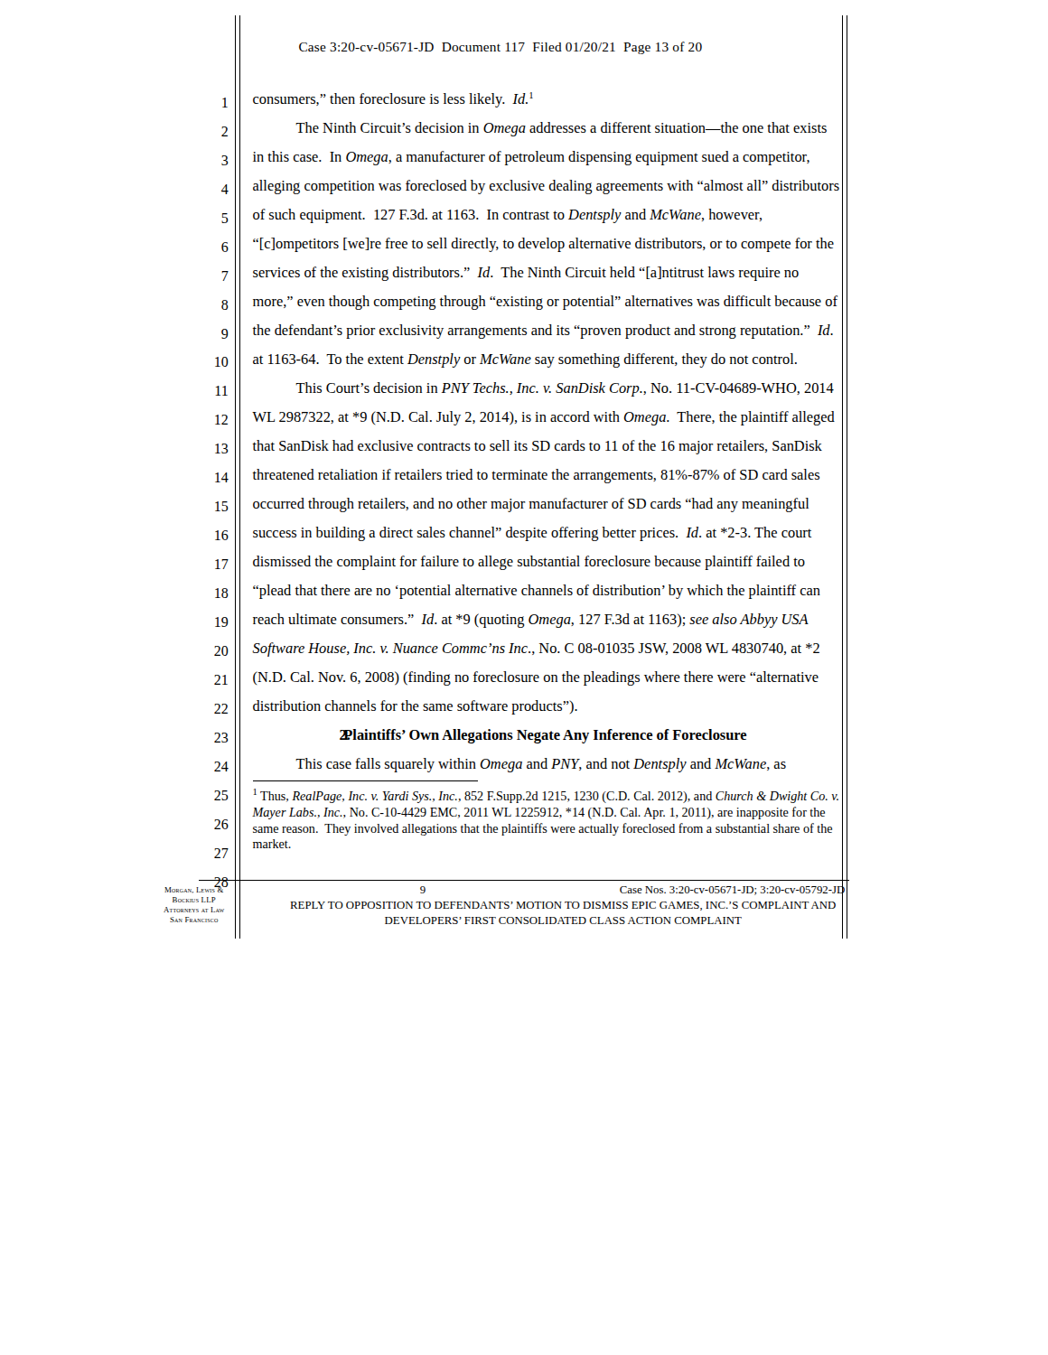Case 3:20-cv-05671-JD Document 117 Filed 01/20/21 Page 13 of 20
1
2
3
4
5
6
7
8
9
10
11
12
13
14
15
16
17
18
19
20
21
22
23
24
25
26
27
28
consumers,” then foreclosure is less likely. Id.1
The Ninth Circuit’s decision in Omega addresses a different situation—the one that exists in this case. In Omega, a manufacturer of petroleum dispensing equipment sued a competitor, alleging competition was foreclosed by exclusive dealing agreements with “almost all” distributors of such equipment. 127 F.3d. at 1163. In contrast to Dentsply and McWane, however, “[c]ompetitors [we]re free to sell directly, to develop alternative distributors, or to compete for the services of the existing distributors.” Id. The Ninth Circuit held “[a]ntitrust laws require no more,” even though competing through “existing or potential” alternatives was difficult because of the defendant’s prior exclusivity arrangements and its “proven product and strong reputation.” Id. at 1163-64. To the extent Denstply or McWane say something different, they do not control.
This Court’s decision in PNY Techs., Inc. v. SanDisk Corp., No. 11-CV-04689-WHO, 2014 WL 2987322, at *9 (N.D. Cal. July 2, 2014), is in accord with Omega. There, the plaintiff alleged that SanDisk had exclusive contracts to sell its SD cards to 11 of the 16 major retailers, SanDisk threatened retaliation if retailers tried to terminate the arrangements, 81%-87% of SD card sales occurred through retailers, and no other major manufacturer of SD cards “had any meaningful success in building a direct sales channel” despite offering better prices. Id. at *2-3. The court dismissed the complaint for failure to allege substantial foreclosure because plaintiff failed to “plead that there are no ‘potential alternative channels of distribution’ by which the plaintiff can reach ultimate consumers.” Id. at *9 (quoting Omega, 127 F.3d at 1163); see also Abbyy USA Software House, Inc. v. Nuance Commc’ns Inc., No. C 08-01035 JSW, 2008 WL 4830740, at *2 (N.D. Cal. Nov. 6, 2008) (finding no foreclosure on the pleadings where there were “alternative distribution channels for the same software products”).
2. Plaintiffs’ Own Allegations Negate Any Inference of Foreclosure
This case falls squarely within Omega and PNY, and not Dentsply and McWane, as
1 Thus, RealPage, Inc. v. Yardi Sys., Inc., 852 F.Supp.2d 1215, 1230 (C.D. Cal. 2012), and Church & Dwight Co. v. Mayer Labs., Inc., No. C-10-4429 EMC, 2011 WL 1225912, *14 (N.D. Cal. Apr. 1, 2011), are inapposite for the same reason. They involved allegations that the plaintiffs were actually foreclosed from a substantial share of the market.
Morgan, Lewis &
Bockius LLP
Attorneys at Law
San Francisco
9 Case Nos. 3:20-cv-05671-JD; 3:20-cv-05792-JD
REPLY TO OPPOSITION TO DEFENDANTS’ MOTION TO DISMISS EPIC GAMES, INC.’S COMPLAINT AND
DEVELOPERS’ FIRST CONSOLIDATED CLASS ACTION COMPLAINT